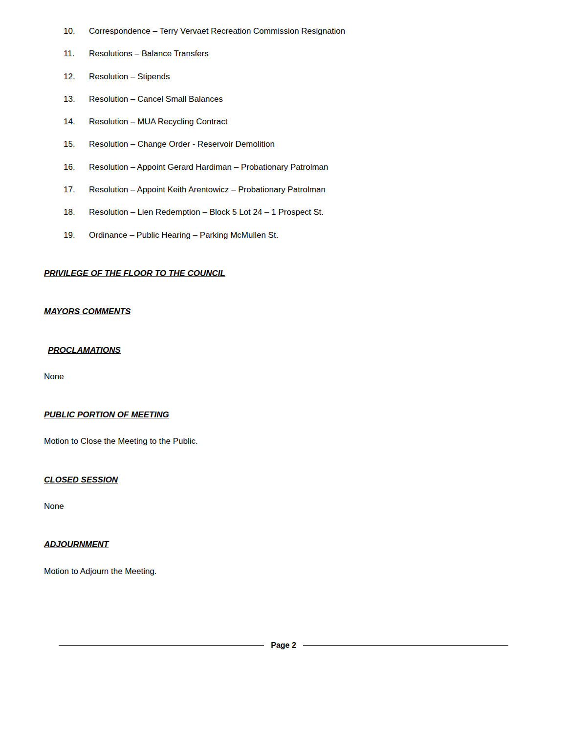Correspondence – Terry Vervaet Recreation Commission Resignation
Resolutions – Balance Transfers
Resolution – Stipends
Resolution – Cancel Small Balances
Resolution – MUA Recycling Contract
Resolution – Change Order - Reservoir Demolition
Resolution – Appoint Gerard Hardiman – Probationary Patrolman
Resolution – Appoint Keith Arentowicz – Probationary Patrolman
Resolution – Lien Redemption – Block 5 Lot 24 – 1 Prospect St.
Ordinance – Public Hearing – Parking McMullen St.
PRIVILEGE OF THE FLOOR TO THE COUNCIL
MAYORS COMMENTS
PROCLAMATIONS
None
PUBLIC PORTION OF MEETING
Motion to Close the Meeting to the Public.
CLOSED SESSION
None
ADJOURNMENT
Motion to Adjourn the Meeting.
Page 2